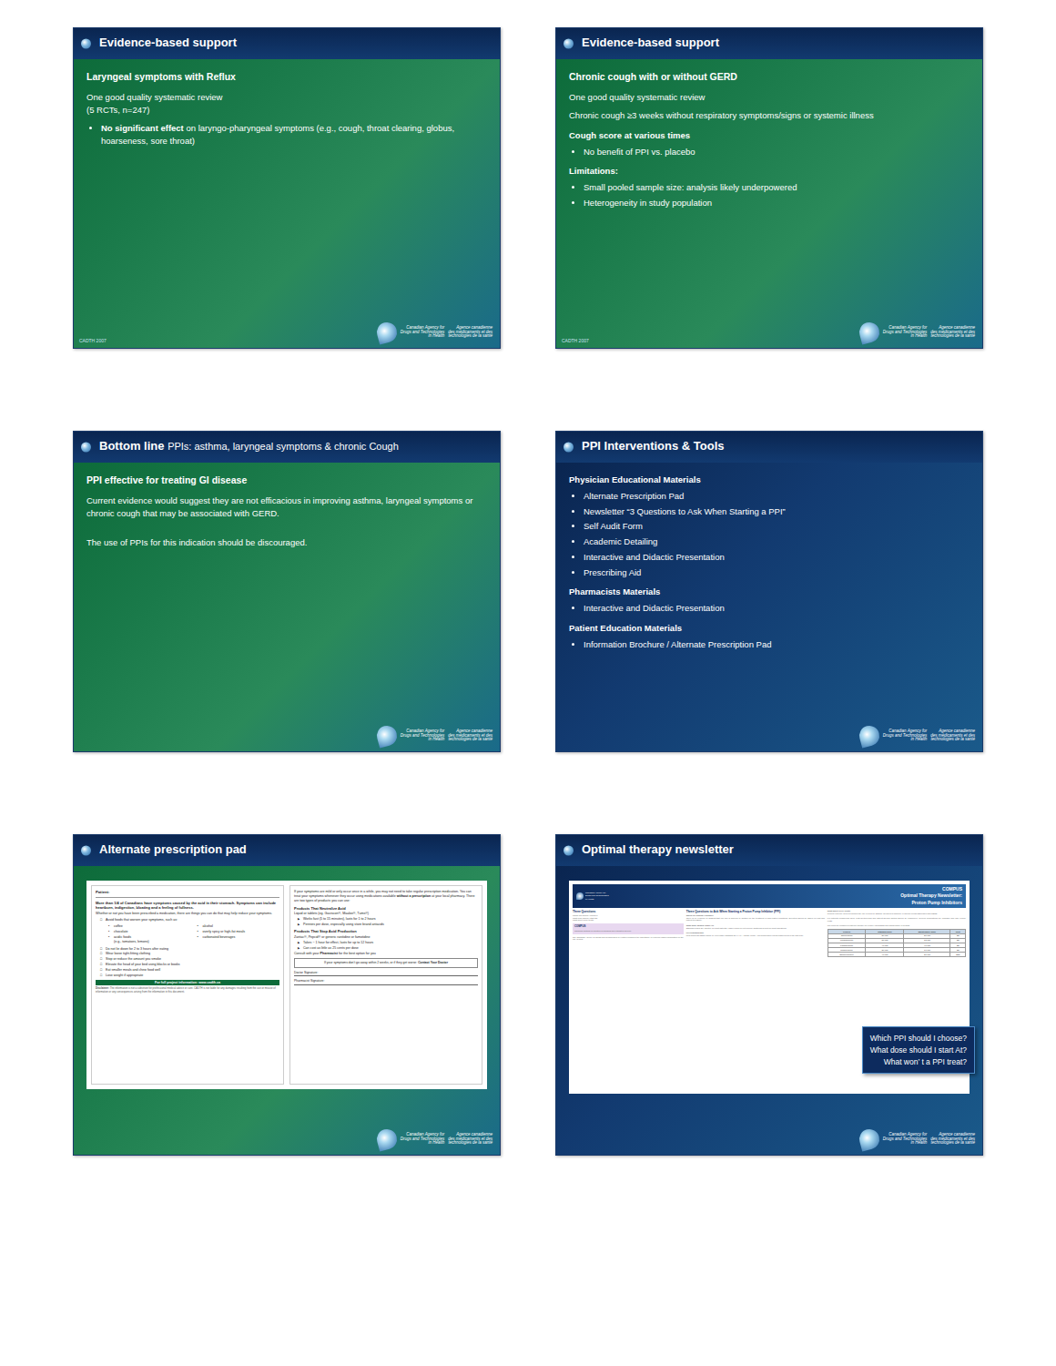Evidence-based support
Laryngeal symptoms with Reflux
One good quality systematic review
(5 RCTs, n=247)
No significant effect on laryngo-pharyngeal symptoms (e.g., cough, throat clearing, globus, hoarseness, sore throat)
CADTH 2007
Canadian Agency for
Drugs and Technologies
in Health
Agence canadienne
des médicaments et des
technologies de la santé
Evidence-based support
Chronic cough with or without GERD
One good quality systematic review
Chronic cough ≥3 weeks without respiratory symptoms/signs or systemic illness
Cough score at various times
No benefit of PPI vs. placebo
Limitations:
Small pooled sample size: analysis likely underpowered
Heterogeneity in study population
CADTH 2007
Canadian Agency for
Drugs and Technologies
in Health
Agence canadienne
des médicaments et des
technologies de la santé
Bottom line PPIs: asthma, laryngeal symptoms & chronic Cough
PPI effective for treating GI disease
Current evidence would suggest they are not efficacious in improving asthma, laryngeal symptoms or chronic cough that may be associated with GERD.
The use of PPIs for this indication should be discouraged.
Canadian Agency for
Drugs and Technologies
in Health
Agence canadienne
des médicaments et des
technologies de la santé
PPI Interventions & Tools
Physician Educational Materials
Alternate Prescription Pad
Newsletter “3 Questions to Ask When Starting a PPI”
Self Audit Form
Academic Detailing
Interactive and Didactic Presentation
Prescribing Aid
Pharmacists Materials
Interactive and Didactic Presentation
Patient Education Materials
Information Brochure / Alternate Prescription Pad
Canadian Agency for
Drugs and Technologies
in Health
Agence canadienne
des médicaments et des
technologies de la santé
Alternate prescription pad
Patient:
More than 1/4 of Canadians have symptoms caused by the acid in their stomach. Symptoms can include heartburn, indigestion, bloating and a feeling of fullness.
Whether or not you have been prescribed a medication, there are things you can do that may help reduce your symptoms.
Avoid foods that worsen your symptoms, such as:
coffee
chocolate
acidic foods
(e.g., tomatoes, lemons)
alcohol
overly spicy or high-fat meals
carbonated beverages
Do not lie down for 2 to 3 hours after eating
Wear loose tight-fitting clothing
Stop or reduce the amount you smoke
Elevate the head of your bed using blocks or books
Eat smaller meals and chew food well
Lose weight if appropriate
For full project information: www.cadth.ca
Disclaimer: The information is not a substitute for professional medical advice or care. CADTH is not liable for any damages resulting from the use or misuse of information or any consequences arising from the information in this document.
If your symptoms are mild or only occur once in a while, you may not need to take regular prescription medication. You can treat your symptoms whenever they occur using medications available without a prescription at your local pharmacy. There are two types of products you can use:
Products That Neutralize Acid
Liquid or tablets (eg. Gaviscon®, Maalox®, Tums®)
Works fast (5 to 15 minutes), lasts for 1 to 2 hours
Pennies per dose, especially using store brand antacids
Products That Stop Acid Production
Zantac®, Pepcid® or generic ranitidine or famotidine
Takes ~ 1 hour for effect, lasts for up to 12 hours
Can cost as little as 25 cents per dose
Consult with your Pharmacist for the best option for you
If your symptoms don’t go away within 2 weeks, or if they get worse: Contact Your Doctor
Doctor Signature:
Pharmacist Signature:
Canadian Agency for
Drugs and Technologies
in Health
Agence canadienne
des médicaments et des
technologies de la santé
Optimal therapy newsletter
Canadian Agency for
Drugs and Technologies
in Health
COMPUS
Optimal Therapy Newsletter:
Proton Pump Inhibitors
Three Questions
Which PPI should I choose?
What dose should I start at?
What won’t a PPI treat?
COMPUS
Canadian Optimal Medication Prescribing and Utilization Service
The Canadian Agency for Drugs and Technologies in Health recognizes the importance of evidence-based information on the use of PPIs.
Three Questions to Ask When Starting a Proton Pump Inhibitor (PPI)
Which PPI Should I Choose?
There is no evidence to suggest that one PPI is superior to another for the treatment of acid-related conditions. Selection should be based on cost and patient tolerability.
What Dose Should I Start At?
Standard doses are effective for most patients. Higher doses do not provide additional benefit for most indications.
PPI Pharmacology
PPIs suppress gastric acidity by irreversibly inhibiting the H+/K+ ATPase pump. Acid suppression occurs within hours of the first dose.
What Won’t a PPI Treat?
Current evidence does not support the use of PPIs for asthma, laryngeal symptoms, or chronic cough associated with GERD.
For patients considering PPIs, cost-effectiveness and patient-specific factors should be considered. Generic formulations are available and may reduce costs.
The PPIs are considered first-line therapy for erosive esophagitis and maintenance of healing.
| Generic | Standard Dose | Maintenance Dose | Cost |
| --- | --- | --- | --- |
| Omeprazole | 20 mg | 20 mg | $$ |
| Lansoprazole | 30 mg | 15 mg | $$ |
| Pantoprazole | 40 mg | 40 mg | $$ |
| Rabeprazole | 20 mg | 10 mg | $$ |
| Esomeprazole | 40 mg | 20 mg | $$$ |
Which PPI should I choose?
What dose should I start At?
What won’ t a PPI treat?
Canadian Agency for
Drugs and Technologies
in Health
Agence canadienne
des médicaments et des
technologies de la santé